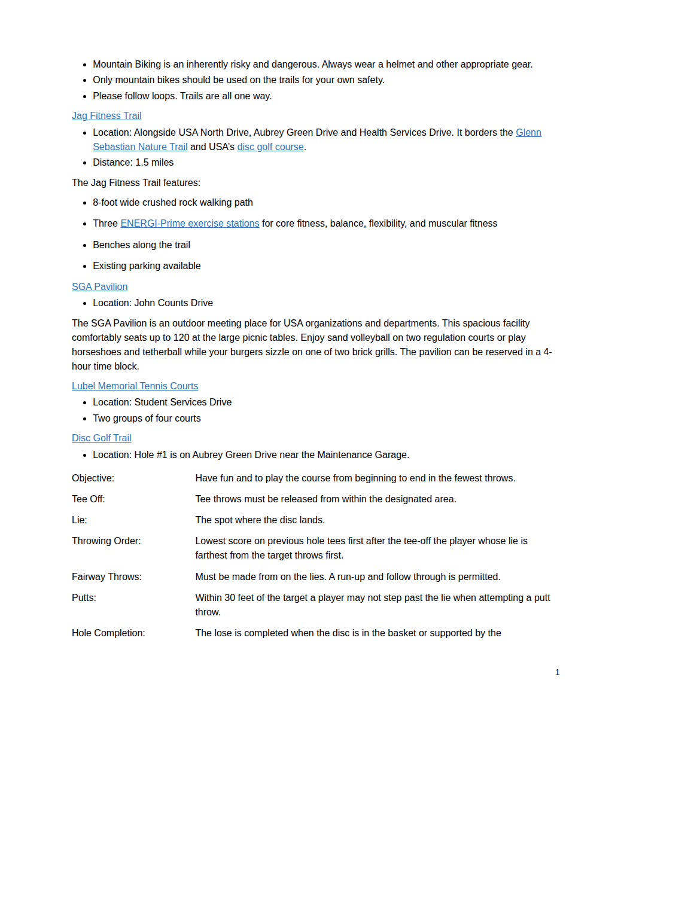Mountain Biking is an inherently risky and dangerous. Always wear a helmet and other appropriate gear.
Only mountain bikes should be used on the trails for your own safety.
Please follow loops. Trails are all one way.
Jag Fitness Trail
Location: Alongside USA North Drive, Aubrey Green Drive and Health Services Drive. It borders the Glenn Sebastian Nature Trail and USA’s disc golf course.
Distance: 1.5 miles
The Jag Fitness Trail features:
8-foot wide crushed rock walking path
Three ENERGI-Prime exercise stations for core fitness, balance, flexibility, and muscular fitness
Benches along the trail
Existing parking available
SGA Pavilion
Location: John Counts Drive
The SGA Pavilion is an outdoor meeting place for USA organizations and departments. This spacious facility comfortably seats up to 120 at the large picnic tables. Enjoy sand volleyball on two regulation courts or play horseshoes and tetherball while your burgers sizzle on one of two brick grills. The pavilion can be reserved in a 4-hour time block.
Lubel Memorial Tennis Courts
Location: Student Services Drive
Two groups of four courts
Disc Golf Trail
Location: Hole #1 is on Aubrey Green Drive near the Maintenance Garage.
| Objective: | Have fun and to play the course from beginning to end in the fewest throws. |
| Tee Off: | Tee throws must be released from within the designated area. |
| Lie: | The spot where the disc lands. |
| Throwing Order: | Lowest score on previous hole tees first after the tee-off the player whose lie is farthest from the target throws first. |
| Fairway Throws: | Must be made from on the lies. A run-up and follow through is permitted. |
| Putts: | Within 30 feet of the target a player may not step past the lie when attempting a putt throw. |
| Hole Completion: | The lose is completed when the disc is in the basket or supported by the |
1